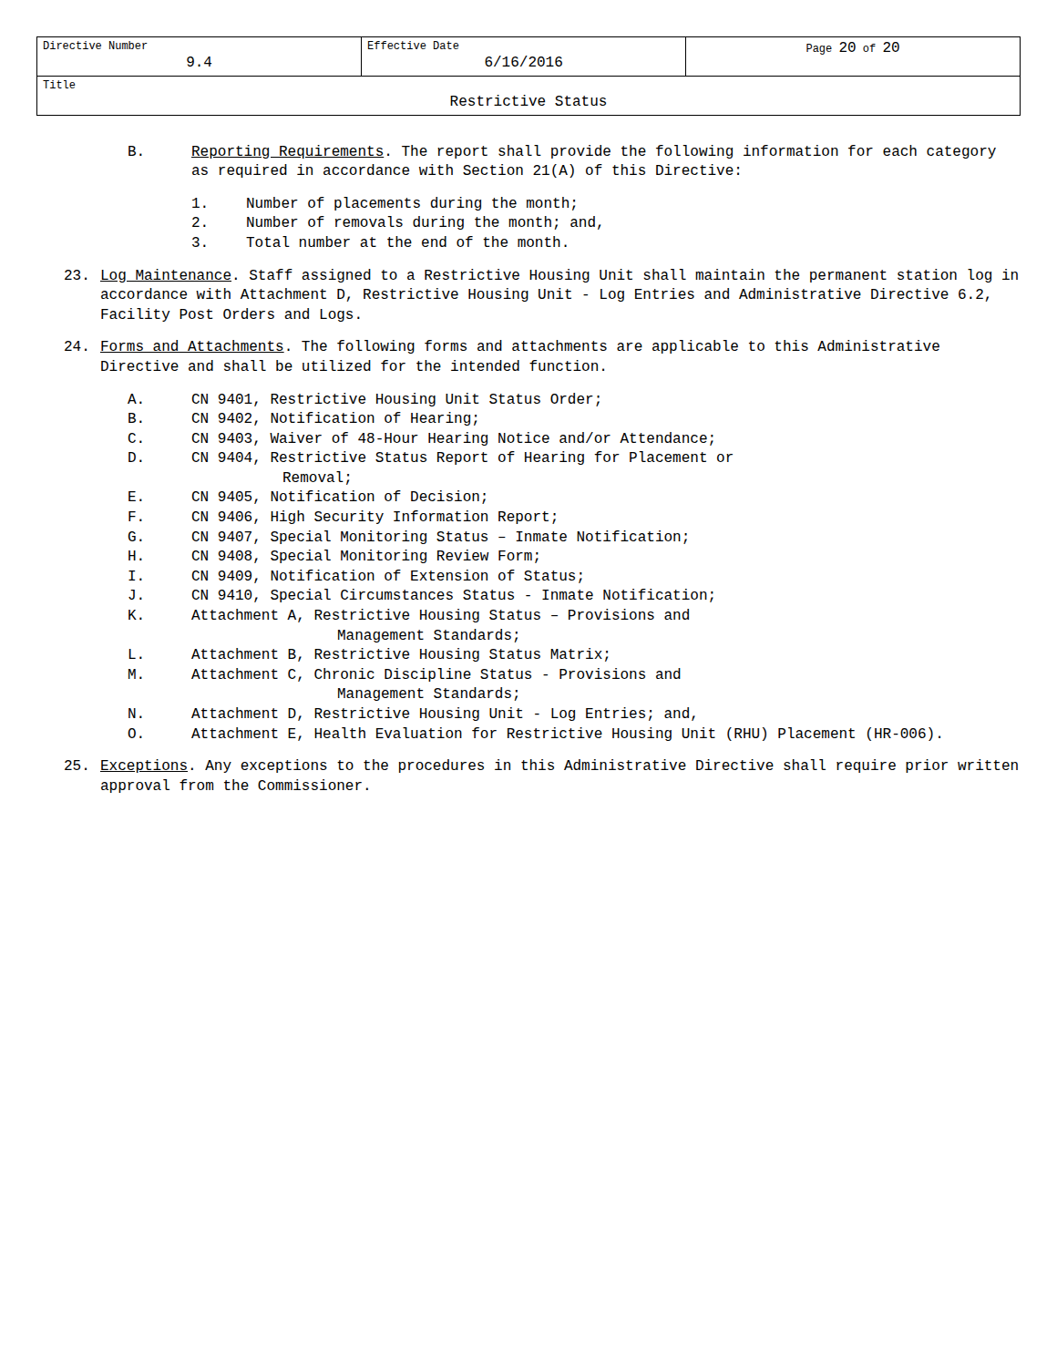| Directive Number 9.4 | Effective Date 6/16/2016 | Page 20 of 20 |
| Title Restrictive Status |
B.
Reporting Requirements. The report shall provide the following information for each category as required in accordance with Section 21(A) of this Directive:
1.
Number of placements during the month;
2.
Number of removals during the month; and,
3.
Total number at the end of the month.
23.
Log Maintenance. Staff assigned to a Restrictive Housing Unit shall maintain the permanent station log in accordance with Attachment D, Restrictive Housing Unit - Log Entries and Administrative Directive 6.2, Facility Post Orders and Logs.
24.
Forms and Attachments. The following forms and attachments are applicable to this Administrative Directive and shall be utilized for the intended function.
A.
CN 9401, Restrictive Housing Unit Status Order;
B.
CN 9402, Notification of Hearing;
C.
CN 9403, Waiver of 48-Hour Hearing Notice and/or Attendance;
D.
CN 9404, Restrictive Status Report of Hearing for Placement or
Removal;
E.
CN 9405, Notification of Decision;
F.
CN 9406, High Security Information Report;
G.
CN 9407, Special Monitoring Status – Inmate Notification;
H.
CN 9408, Special Monitoring Review Form;
I.
CN 9409, Notification of Extension of Status;
J.
CN 9410, Special Circumstances Status - Inmate Notification;
K.
Attachment A, Restrictive Housing Status – Provisions and
Management Standards;
L.
Attachment B, Restrictive Housing Status Matrix;
M.
Attachment C, Chronic Discipline Status - Provisions and
Management Standards;
N.
Attachment D, Restrictive Housing Unit - Log Entries; and,
O.
Attachment E, Health Evaluation for Restrictive Housing Unit (RHU) Placement (HR-006).
25.
Exceptions. Any exceptions to the procedures in this Administrative Directive shall require prior written approval from the Commissioner.